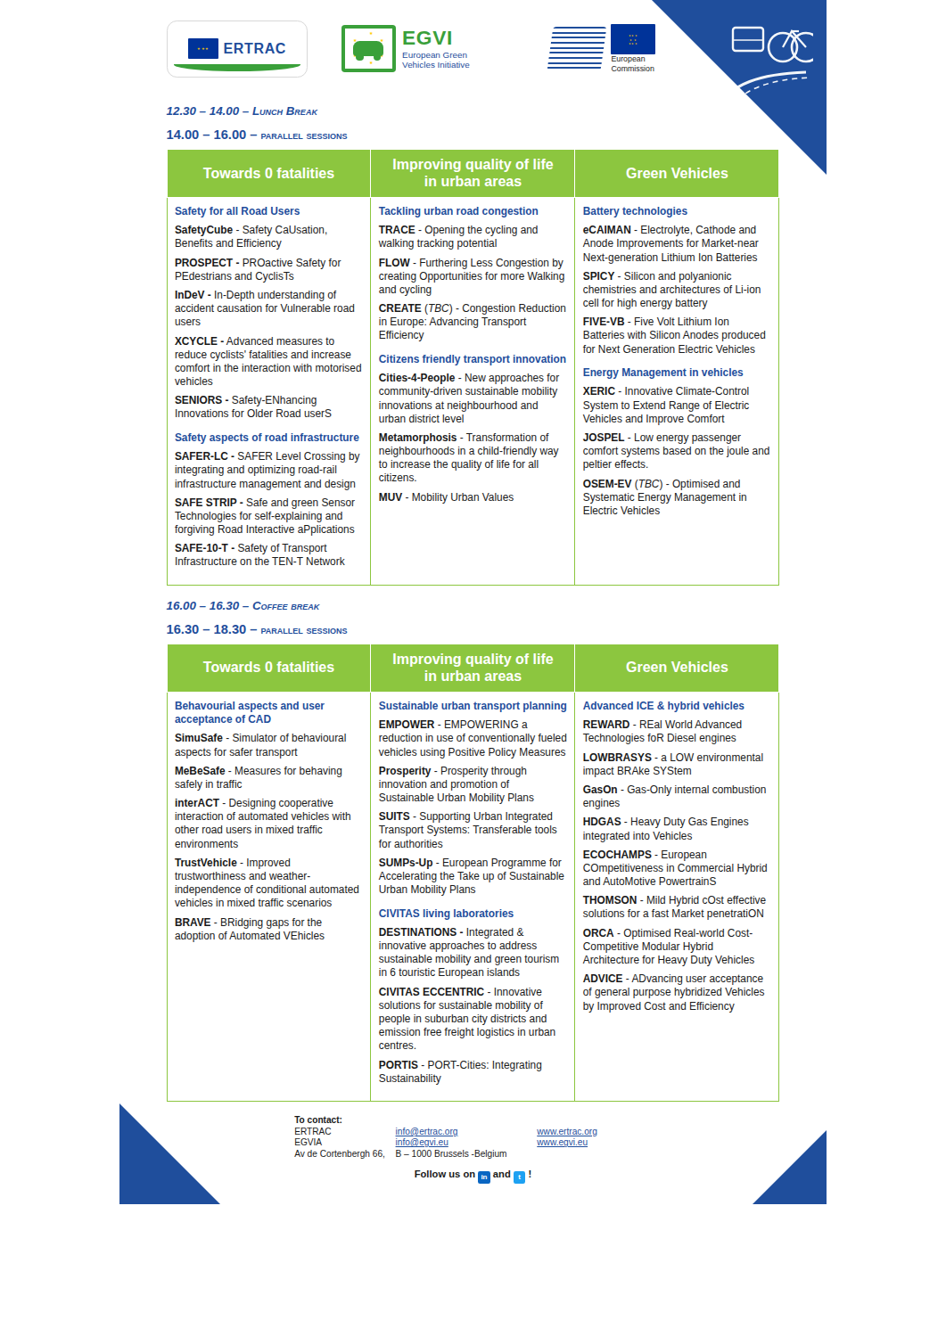ERTRAC
★ ★ ★ ★ ★ ★
EGVI
European Green
Vehicles Initiative
European
Commission
12.30 – 14.00 – Lunch Break
14.00 – 16.00 – parallel sessions
| Towards 0 fatalities | Improving quality of life in urban areas | Green Vehicles |
| --- | --- | --- |
| Safety for all Road Users SafetyCube - Safety CaUsation, Benefits and Efficiency PROSPECT - PROactive Safety for PEdestrians and CyclisTs InDeV - In-Depth understanding of accident causation for Vulnerable road users XCYCLE - Advanced measures to reduce cyclists' fatalities and increase comfort in the interaction with motorised vehicles SENIORS - Safety-ENhancing Innovations for Older Road userS Safety aspects of road infrastructure SAFER-LC - SAFER Level Crossing by integrating and optimizing road-rail infrastructure management and design SAFE STRIP - Safe and green Sensor Technologies for self-explaining and forgiving Road Interactive aPplications SAFE-10-T - Safety of Transport Infrastructure on the TEN-T Network | Tackling urban road congestion TRACE - Opening the cycling and walking tracking potential FLOW - Furthering Less Congestion by creating Opportunities for more Walking and cycling CREATE ( TBC ) - Congestion Reduction in Europe: Advancing Transport Efficiency Citizens friendly transport innovation Cities-4-People - New approaches for community-driven sustainable mobility innovations at neighbourhood and urban district level Metamorphosis - Transformation of neighbourhoods in a child-friendly way to increase the quality of life for all citizens. MUV - Mobility Urban Values | Battery technologies eCAIMAN - Electrolyte, Cathode and Anode Improvements for Market-near Next-generation Lithium Ion Batteries SPICY - Silicon and polyanionic chemistries and architectures of Li-ion cell for high energy battery FIVE-VB - Five Volt Lithium Ion Batteries with Silicon Anodes produced for Next Generation Electric Vehicles Energy Management in vehicles XERIC - Innovative Climate-Control System to Extend Range of Electric Vehicles and Improve Comfort JOSPEL - Low energy passenger comfort systems based on the joule and peltier effects. OSEM-EV ( TBC ) - Optimised and Systematic Energy Management in Electric Vehicles |
16.00 – 16.30 – Coffee break
16.30 – 18.30 – parallel sessions
| Towards 0 fatalities | Improving quality of life in urban areas | Green Vehicles |
| --- | --- | --- |
| Behavourial aspects and user acceptance of CAD SimuSafe - Simulator of behavioural aspects for safer transport MeBeSafe - Measures for behaving safely in traffic interACT - Designing cooperative interaction of automated vehicles with other road users in mixed traffic environments TrustVehicle - Improved trustworthiness and weather-independence of conditional automated vehicles in mixed traffic scenarios BRAVE - BRidging gaps for the adoption of Automated VEhicles | Sustainable urban transport planning EMPOWER - EMPOWERING a reduction in use of conventionally fueled vehicles using Positive Policy Measures Prosperity - Prosperity through innovation and promotion of Sustainable Urban Mobility Plans SUITS - Supporting Urban Integrated Transport Systems: Transferable tools for authorities SUMPs-Up - European Programme for Accelerating the Take up of Sustainable Urban Mobility Plans CIVITAS living laboratories DESTINATIONS - Integrated & innovative approaches to address sustainable mobility and green tourism in 6 touristic European islands CIVITAS ECCENTRIC - Innovative solutions for sustainable mobility of people in suburban city districts and emission free freight logistics in urban centres. PORTIS - PORT-Cities: Integrating Sustainability | Advanced ICE & hybrid vehicles REWARD - REal World Advanced Technologies foR Diesel engines LOWBRASYS - a LOW environmental impact BRAke SYStem GasOn - Gas-Only internal combustion engines HDGAS - Heavy Duty Gas Engines integrated into Vehicles ECOCHAMPS - European COmpetitiveness in Commercial Hybrid and AutoMotive PowertrainS THOMSON - Mild Hybrid cOst effective solutions for a fast Market penetratiON ORCA - Optimised Real-world Cost-Competitive Modular Hybrid Architecture for Heavy Duty Vehicles ADVICE - ADvancing user acceptance of general purpose hybridized Vehicles by Improved Cost and Efficiency |
To contact:
ERTRAC
info@ertrac.org
www.ertrac.org
EGVIA
info@egvi.eu
www.egvi.eu
Av de Cortenbergh 66,
B – 1000 Brussels -Belgium
Follow us on in and t !